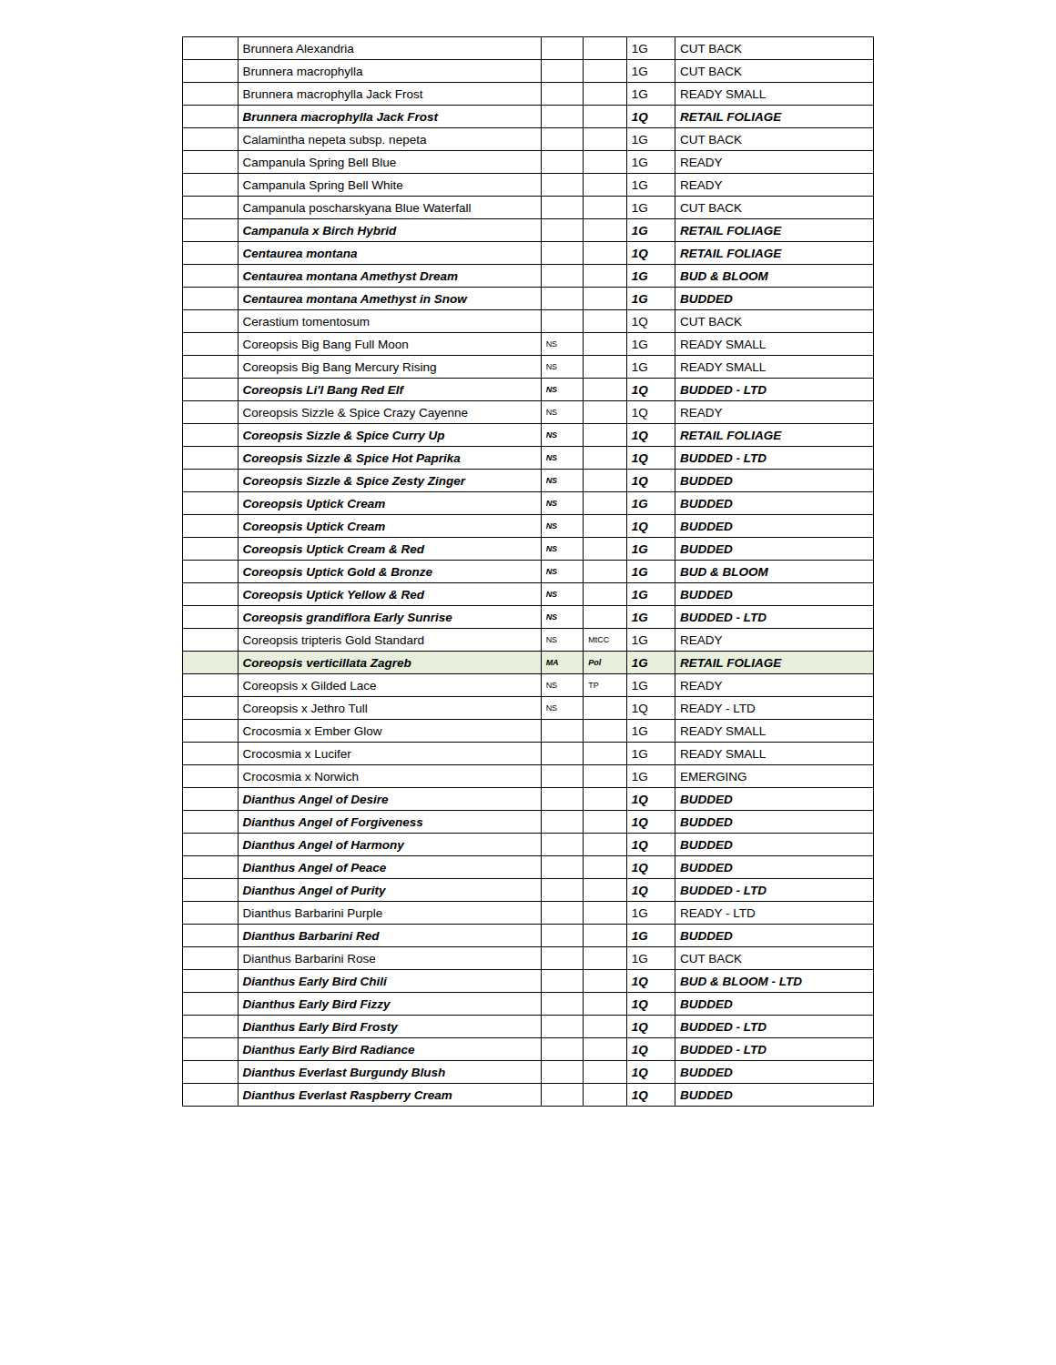| | Brunnera Alexandria | | | 1G | CUT BACK |
| | Brunnera macrophylla | | | 1G | CUT BACK |
| | Brunnera macrophylla Jack Frost | | | 1G | READY SMALL |
| | Brunnera macrophylla Jack Frost | | | 1Q | RETAIL FOLIAGE |
| | Calamintha nepeta subsp. nepeta | | | 1G | CUT BACK |
| | Campanula Spring Bell Blue | | | 1G | READY |
| | Campanula Spring Bell White | | | 1G | READY |
| | Campanula poscharskyana Blue Waterfall | | | 1G | CUT BACK |
| | Campanula x Birch Hybrid | | | 1G | RETAIL FOLIAGE |
| | Centaurea montana | | | 1Q | RETAIL FOLIAGE |
| | Centaurea montana Amethyst Dream | | | 1G | BUD & BLOOM |
| | Centaurea montana Amethyst in Snow | | | 1G | BUDDED |
| | Cerastium tomentosum | | | 1Q | CUT BACK |
| | Coreopsis Big Bang Full Moon | NS | | 1G | READY SMALL |
| | Coreopsis Big Bang Mercury Rising | NS | | 1G | READY SMALL |
| | Coreopsis Li'l Bang Red Elf | NS | | 1Q | BUDDED - LTD |
| | Coreopsis Sizzle & Spice Crazy Cayenne | NS | | 1Q | READY |
| | Coreopsis Sizzle & Spice Curry Up | NS | | 1Q | RETAIL FOLIAGE |
| | Coreopsis Sizzle & Spice Hot Paprika | NS | | 1Q | BUDDED - LTD |
| | Coreopsis Sizzle & Spice Zesty Zinger | NS | | 1Q | BUDDED |
| | Coreopsis Uptick Cream | NS | | 1G | BUDDED |
| | Coreopsis Uptick Cream | NS | | 1Q | BUDDED |
| | Coreopsis Uptick Cream & Red | NS | | 1G | BUDDED |
| | Coreopsis Uptick Gold & Bronze | NS | | 1G | BUD & BLOOM |
| | Coreopsis Uptick Yellow & Red | NS | | 1G | BUDDED |
| | Coreopsis grandiflora Early Sunrise | NS | | 1G | BUDDED - LTD |
| | Coreopsis tripteris Gold Standard | NS | MtCC | 1G | READY |
| | Coreopsis verticillata Zagreb | MA | Pol | 1G | RETAIL FOLIAGE |
| | Coreopsis x Gilded Lace | NS | TP | 1G | READY |
| | Coreopsis x Jethro Tull | NS | | 1Q | READY - LTD |
| | Crocosmia x Ember Glow | | | 1G | READY SMALL |
| | Crocosmia x Lucifer | | | 1G | READY SMALL |
| | Crocosmia x Norwich | | | 1G | EMERGING |
| | Dianthus Angel of Desire | | | 1Q | BUDDED |
| | Dianthus Angel of Forgiveness | | | 1Q | BUDDED |
| | Dianthus Angel of Harmony | | | 1Q | BUDDED |
| | Dianthus Angel of Peace | | | 1Q | BUDDED |
| | Dianthus Angel of Purity | | | 1Q | BUDDED - LTD |
| | Dianthus Barbarini Purple | | | 1G | READY - LTD |
| | Dianthus Barbarini Red | | | 1G | BUDDED |
| | Dianthus Barbarini Rose | | | 1G | CUT BACK |
| | Dianthus Early Bird Chili | | | 1Q | BUD & BLOOM - LTD |
| | Dianthus Early Bird Fizzy | | | 1Q | BUDDED |
| | Dianthus Early Bird Frosty | | | 1Q | BUDDED - LTD |
| | Dianthus Early Bird Radiance | | | 1Q | BUDDED - LTD |
| | Dianthus Everlast Burgundy Blush | | | 1Q | BUDDED |
| | Dianthus Everlast Raspberry Cream | | | 1Q | BUDDED |